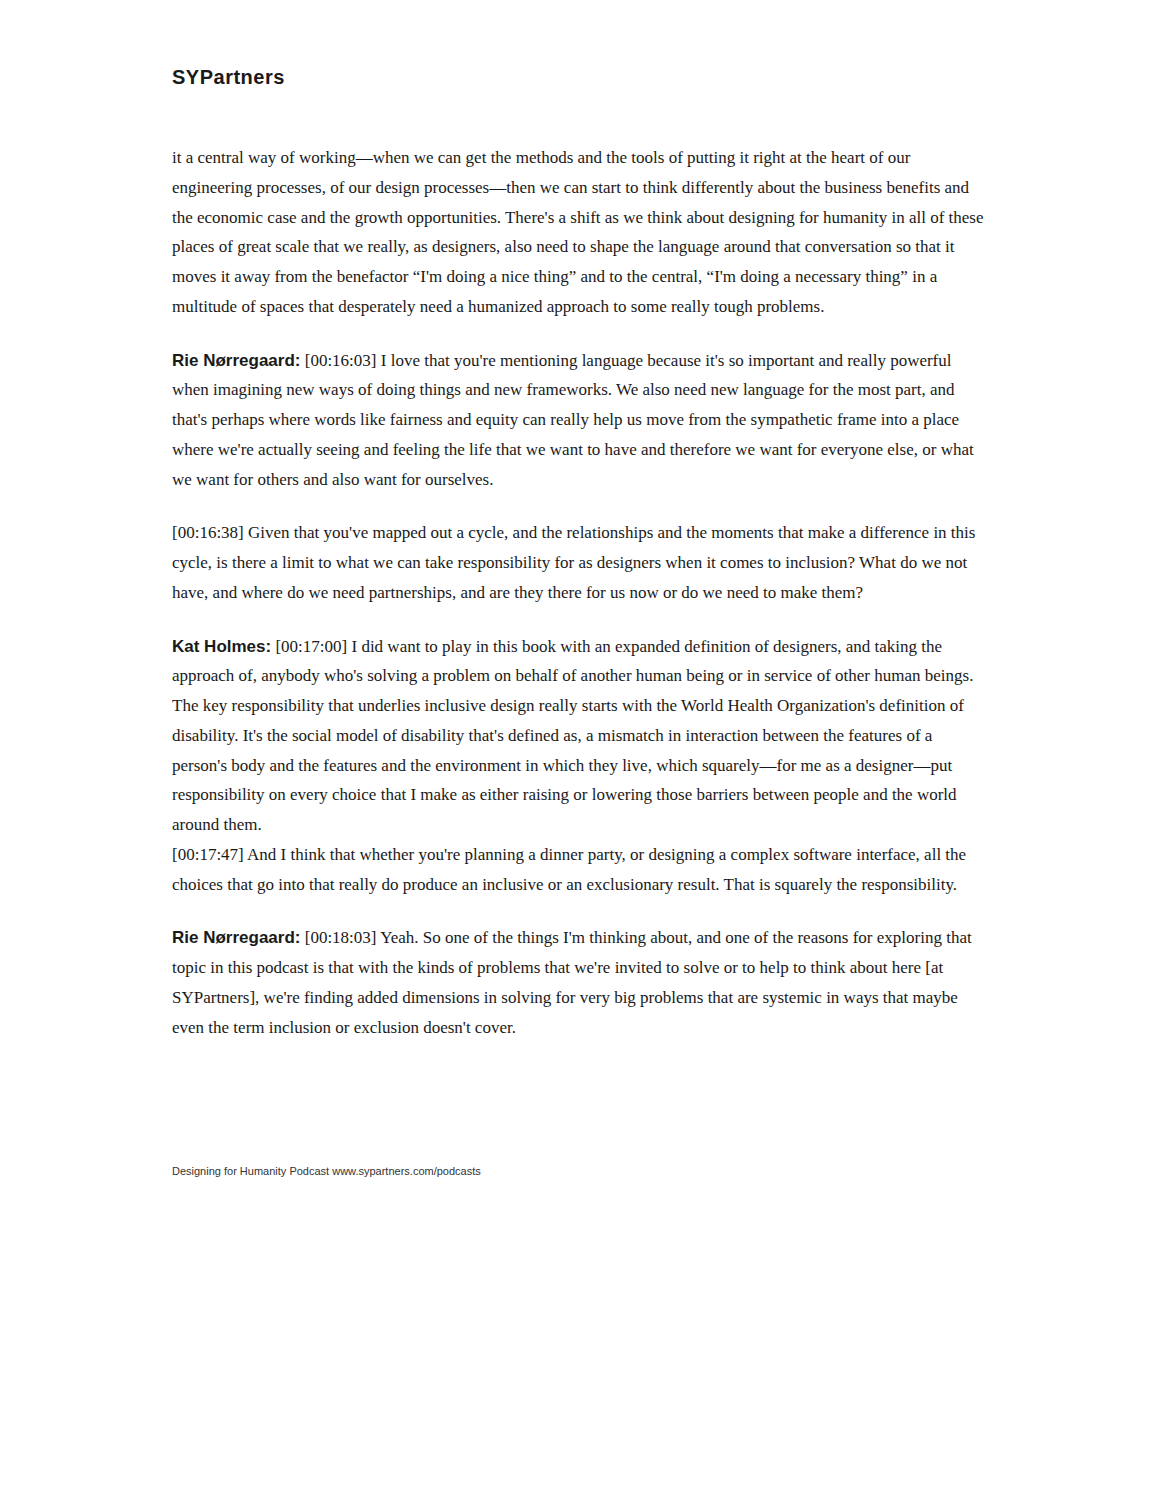SYPartners
it a central way of working—when we can get the methods and the tools of putting it right at the heart of our engineering processes, of our design processes—then we can start to think differently about the business benefits and the economic case and the growth opportunities. There's a shift as we think about designing for humanity in all of these places of great scale that we really, as designers, also need to shape the language around that conversation so that it moves it away from the benefactor “I'm doing a nice thing” and to the central, “I'm doing a necessary thing” in a multitude of spaces that desperately need a humanized approach to some really tough problems.
Rie Nørregaard: [00:16:03] I love that you're mentioning language because it's so important and really powerful when imagining new ways of doing things and new frameworks. We also need new language for the most part, and that's perhaps where words like fairness and equity can really help us move from the sympathetic frame into a place where we're actually seeing and feeling the life that we want to have and therefore we want for everyone else, or what we want for others and also want for ourselves.
[00:16:38] Given that you've mapped out a cycle, and the relationships and the moments that make a difference in this cycle, is there a limit to what we can take responsibility for as designers when it comes to inclusion? What do we not have, and where do we need partnerships, and are they there for us now or do we need to make them?
Kat Holmes: [00:17:00] I did want to play in this book with an expanded definition of designers, and taking the approach of, anybody who's solving a problem on behalf of another human being or in service of other human beings. The key responsibility that underlies inclusive design really starts with the World Health Organization's definition of disability. It's the social model of disability that's defined as, a mismatch in interaction between the features of a person's body and the features and the environment in which they live, which squarely—for me as a designer—put responsibility on every choice that I make as either raising or lowering those barriers between people and the world around them.
[00:17:47] And I think that whether you're planning a dinner party, or designing a complex software interface, all the choices that go into that really do produce an inclusive or an exclusionary result. That is squarely the responsibility.
Rie Nørregaard: [00:18:03] Yeah. So one of the things I'm thinking about, and one of the reasons for exploring that topic in this podcast is that with the kinds of problems that we're invited to solve or to help to think about here [at SYPartners], we're finding added dimensions in solving for very big problems that are systemic in ways that maybe even the term inclusion or exclusion doesn't cover.
Designing for Humanity Podcast www.sypartners.com/podcasts